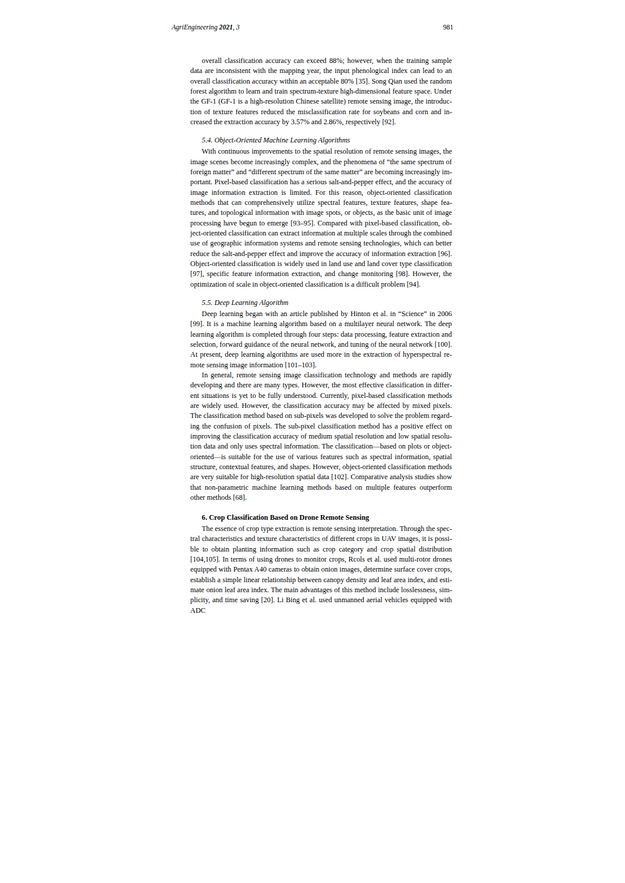AgriEngineering 2021, 3 981
overall classification accuracy can exceed 88%; however, when the training sample data are inconsistent with the mapping year, the input phenological index can lead to an overall classification accuracy within an acceptable 80% [35]. Song Qian used the random forest algorithm to learn and train spectrum-texture high-dimensional feature space. Under the GF-1 (GF-1 is a high-resolution Chinese satellite) remote sensing image, the introduction of texture features reduced the misclassification rate for soybeans and corn and increased the extraction accuracy by 3.57% and 2.86%, respectively [92].
5.4. Object-Oriented Machine Learning Algorithms
With continuous improvements to the spatial resolution of remote sensing images, the image scenes become increasingly complex, and the phenomena of “the same spectrum of foreign matter” and “different spectrum of the same matter” are becoming increasingly important. Pixel-based classification has a serious salt-and-pepper effect, and the accuracy of image information extraction is limited. For this reason, object-oriented classification methods that can comprehensively utilize spectral features, texture features, shape features, and topological information with image spots, or objects, as the basic unit of image processing have begun to emerge [93–95]. Compared with pixel-based classification, object-oriented classification can extract information at multiple scales through the combined use of geographic information systems and remote sensing technologies, which can better reduce the salt-and-pepper effect and improve the accuracy of information extraction [96]. Object-oriented classification is widely used in land use and land cover type classification [97], specific feature information extraction, and change monitoring [98]. However, the optimization of scale in object-oriented classification is a difficult problem [94].
5.5. Deep Learning Algorithm
Deep learning began with an article published by Hinton et al. in “Science” in 2006 [99]. It is a machine learning algorithm based on a multilayer neural network. The deep learning algorithm is completed through four steps: data processing, feature extraction and selection, forward guidance of the neural network, and tuning of the neural network [100]. At present, deep learning algorithms are used more in the extraction of hyperspectral remote sensing image information [101–103].
In general, remote sensing image classification technology and methods are rapidly developing and there are many types. However, the most effective classification in different situations is yet to be fully understood. Currently, pixel-based classification methods are widely used. However, the classification accuracy may be affected by mixed pixels. The classification method based on sub-pixels was developed to solve the problem regarding the confusion of pixels. The sub-pixel classification method has a positive effect on improving the classification accuracy of medium spatial resolution and low spatial resolution data and only uses spectral information. The classification—based on plots or object-oriented—is suitable for the use of various features such as spectral information, spatial structure, contextual features, and shapes. However, object-oriented classification methods are very suitable for high-resolution spatial data [102]. Comparative analysis studies show that non-parametric machine learning methods based on multiple features outperform other methods [68].
6. Crop Classification Based on Drone Remote Sensing
The essence of crop type extraction is remote sensing interpretation. Through the spectral characteristics and texture characteristics of different crops in UAV images, it is possible to obtain planting information such as crop category and crop spatial distribution [104,105]. In terms of using drones to monitor crops, Rcols et al. used multi-rotor drones equipped with Pentax A40 cameras to obtain onion images, determine surface cover crops, establish a simple linear relationship between canopy density and leaf area index, and estimate onion leaf area index. The main advantages of this method include losslessness, simplicity, and time saving [20]. Li Bing et al. used unmanned aerial vehicles equipped with ADC